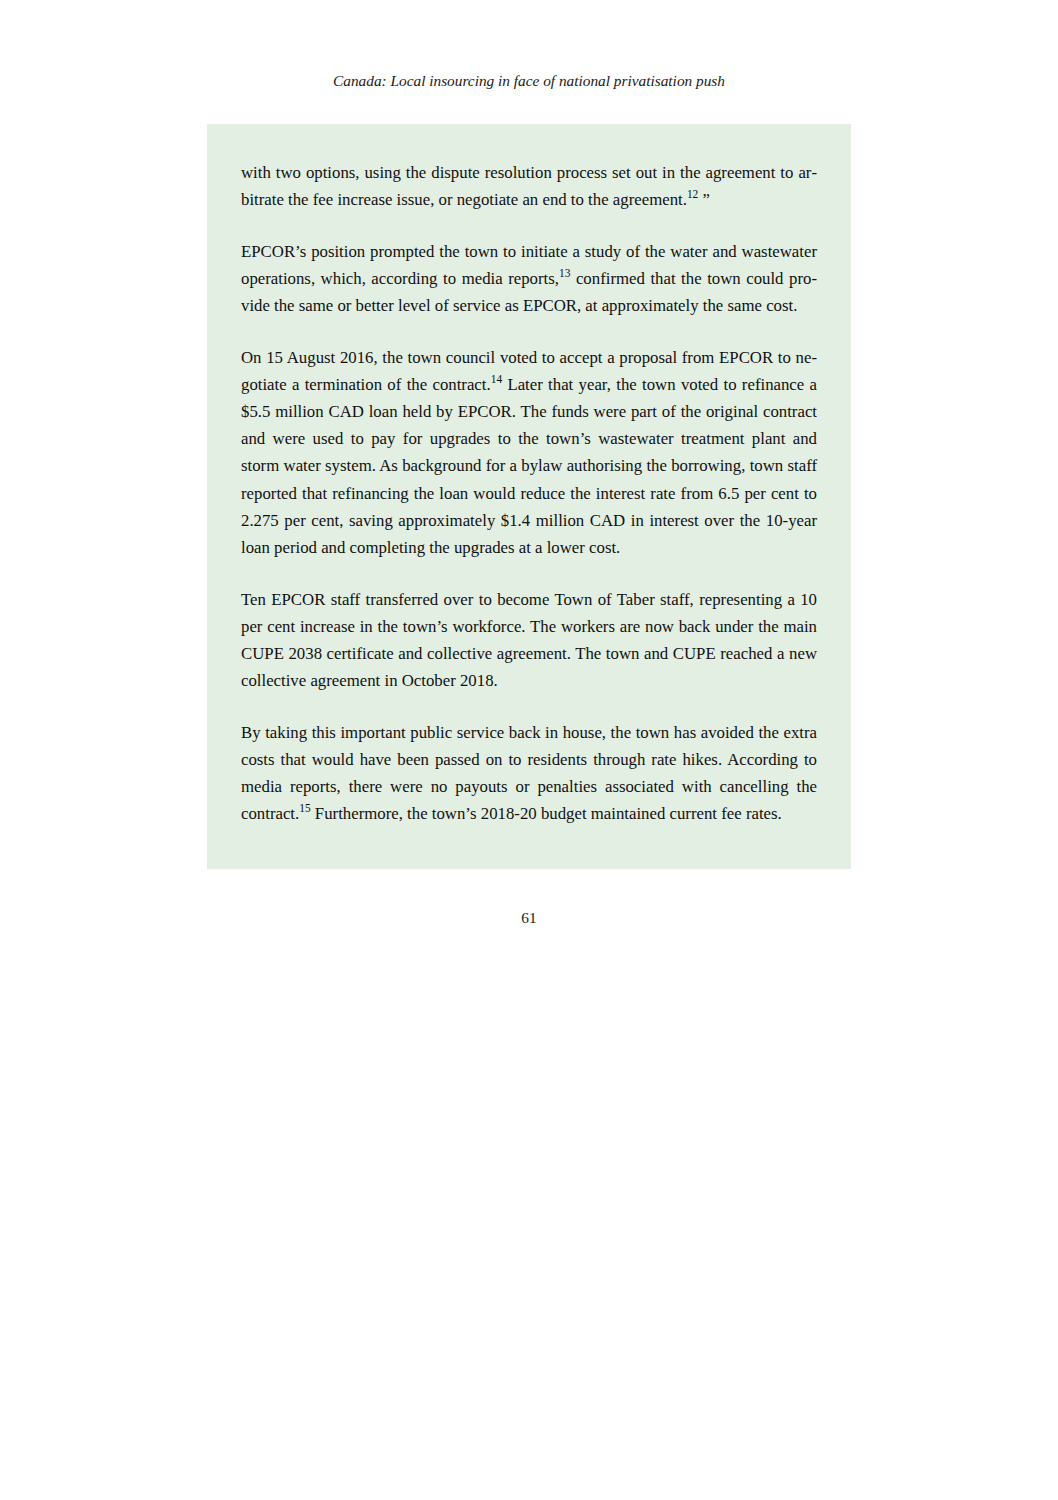Canada: Local insourcing in face of national privatisation push
with two options, using the dispute resolution process set out in the agreement to arbitrate the fee increase issue, or negotiate an end to the agreement.12 ”
EPCOR’s position prompted the town to initiate a study of the water and wastewater operations, which, according to media reports,13 confirmed that the town could provide the same or better level of service as EPCOR, at approximately the same cost.
On 15 August 2016, the town council voted to accept a proposal from EPCOR to negotiate a termination of the contract.14 Later that year, the town voted to refinance a $5.5 million CAD loan held by EPCOR. The funds were part of the original contract and were used to pay for upgrades to the town’s wastewater treatment plant and storm water system. As background for a bylaw authorising the borrowing, town staff reported that refinancing the loan would reduce the interest rate from 6.5 per cent to 2.275 per cent, saving approximately $1.4 million CAD in interest over the 10-year loan period and completing the upgrades at a lower cost.
Ten EPCOR staff transferred over to become Town of Taber staff, representing a 10 per cent increase in the town’s workforce. The workers are now back under the main CUPE 2038 certificate and collective agreement. The town and CUPE reached a new collective agreement in October 2018.
By taking this important public service back in house, the town has avoided the extra costs that would have been passed on to residents through rate hikes. According to media reports, there were no payouts or penalties associated with cancelling the contract.15 Furthermore, the town’s 2018-20 budget maintained current fee rates.
61